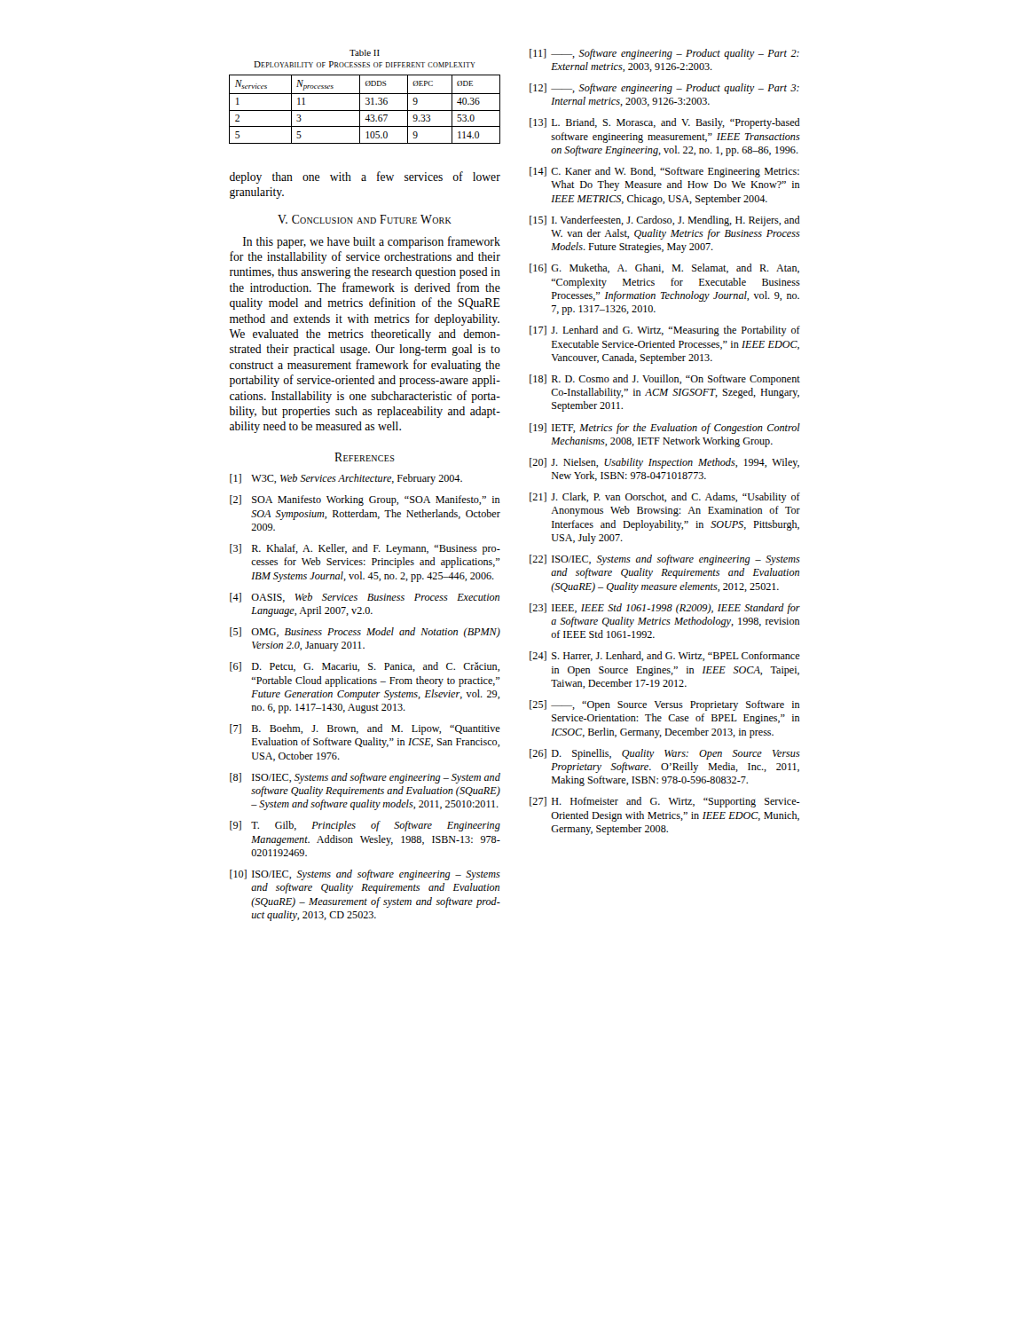Table II Deployability of Processes of different complexity
| N services | N processes | Ø DDS | Ø EPC | Ø DE |
| --- | --- | --- | --- | --- |
| 1 | 11 | 31.36 | 9 | 40.36 |
| 2 | 3 | 43.67 | 9.33 | 53.0 |
| 5 | 5 | 105.0 | 9 | 114.0 |
deploy than one with a few services of lower granularity.
V. Conclusion and Future Work
In this paper, we have built a comparison framework for the installability of service orchestrations and their runtimes, thus answering the research question posed in the introduction. The framework is derived from the quality model and metrics definition of the SQuaRE method and extends it with metrics for deployability. We evaluated the metrics theoretically and demonstrated their practical usage. Our long-term goal is to construct a measurement framework for evaluating the portability of service-oriented and process-aware applications. Installability is one subcharacteristic of portability, but properties such as replaceability and adaptability need to be measured as well.
References
[1] W3C, Web Services Architecture, February 2004.
[2] SOA Manifesto Working Group, “SOA Manifesto,” in SOA Symposium, Rotterdam, The Netherlands, October 2009.
[3] R. Khalaf, A. Keller, and F. Leymann, “Business processes for Web Services: Principles and applications,” IBM Systems Journal, vol. 45, no. 2, pp. 425–446, 2006.
[4] OASIS, Web Services Business Process Execution Language, April 2007, v2.0.
[5] OMG, Business Process Model and Notation (BPMN) Version 2.0, January 2011.
[6] D. Petcu, G. Macariu, S. Panica, and C. Crăciun, “Portable Cloud applications – From theory to practice,” Future Generation Computer Systems, Elsevier, vol. 29, no. 6, pp. 1417–1430, August 2013.
[7] B. Boehm, J. Brown, and M. Lipow, “Quantitive Evaluation of Software Quality,” in ICSE, San Francisco, USA, October 1976.
[8] ISO/IEC, Systems and software engineering – System and software Quality Requirements and Evaluation (SQuaRE) – System and software quality models, 2011, 25010:2011.
[9] T. Gilb, Principles of Software Engineering Management. Addison Wesley, 1988, ISBN-13: 978-0201192469.
[10] ISO/IEC, Systems and software engineering – Systems and software Quality Requirements and Evaluation (SQuaRE) – Measurement of system and software product quality, 2013, CD 25023.
[11]——, Software engineering – Product quality – Part 2: External metrics, 2003, 9126-2:2003.
[12]——, Software engineering – Product quality – Part 3: Internal metrics, 2003, 9126-3:2003.
[13] L. Briand, S. Morasca, and V. Basily, “Property-based software engineering measurement,” IEEE Transactions on Software Engineering, vol. 22, no. 1, pp. 68–86, 1996.
[14] C. Kaner and W. Bond, “Software Engineering Metrics: What Do They Measure and How Do We Know?” in IEEE METRICS, Chicago, USA, September 2004.
[15] I. Vanderfeesten, J. Cardoso, J. Mendling, H. Reijers, and W. van der Aalst, Quality Metrics for Business Process Models. Future Strategies, May 2007.
[16] G. Muketha, A. Ghani, M. Selamat, and R. Atan, “Complexity Metrics for Executable Business Processes,” Information Technology Journal, vol. 9, no. 7, pp. 1317–1326, 2010.
[17] J. Lenhard and G. Wirtz, “Measuring the Portability of Executable Service-Oriented Processes,” in IEEE EDOC, Vancouver, Canada, September 2013.
[18] R. D. Cosmo and J. Vouillon, “On Software Component Co-Installability,” in ACM SIGSOFT, Szeged, Hungary, September 2011.
[19] IETF, Metrics for the Evaluation of Congestion Control Mechanisms, 2008, IETF Network Working Group.
[20] J. Nielsen, Usability Inspection Methods, 1994, Wiley, New York, ISBN: 978-0471018773.
[21] J. Clark, P. van Oorschot, and C. Adams, “Usability of Anonymous Web Browsing: An Examination of Tor Interfaces and Deployability,” in SOUPS, Pittsburgh, USA, July 2007.
[22] ISO/IEC, Systems and software engineering – Systems and software Quality Requirements and Evaluation (SQuaRE) – Quality measure elements, 2012, 25021.
[23] IEEE, IEEE Std 1061-1998 (R2009), IEEE Standard for a Software Quality Metrics Methodology, 1998, revision of IEEE Std 1061-1992.
[24] S. Harrer, J. Lenhard, and G. Wirtz, “BPEL Conformance in Open Source Engines,” in IEEE SOCA, Taipei, Taiwan, December 17-19 2012.
[25]——, “Open Source Versus Proprietary Software in Service-Orientation: The Case of BPEL Engines,” in ICSOC, Berlin, Germany, December 2013, in press.
[26] D. Spinellis, Quality Wars: Open Source Versus Proprietary Software. O’Reilly Media, Inc., 2011, Making Software, ISBN: 978-0-596-80832-7.
[27] H. Hofmeister and G. Wirtz, “Supporting Service-Oriented Design with Metrics,” in IEEE EDOC, Munich, Germany, September 2008.